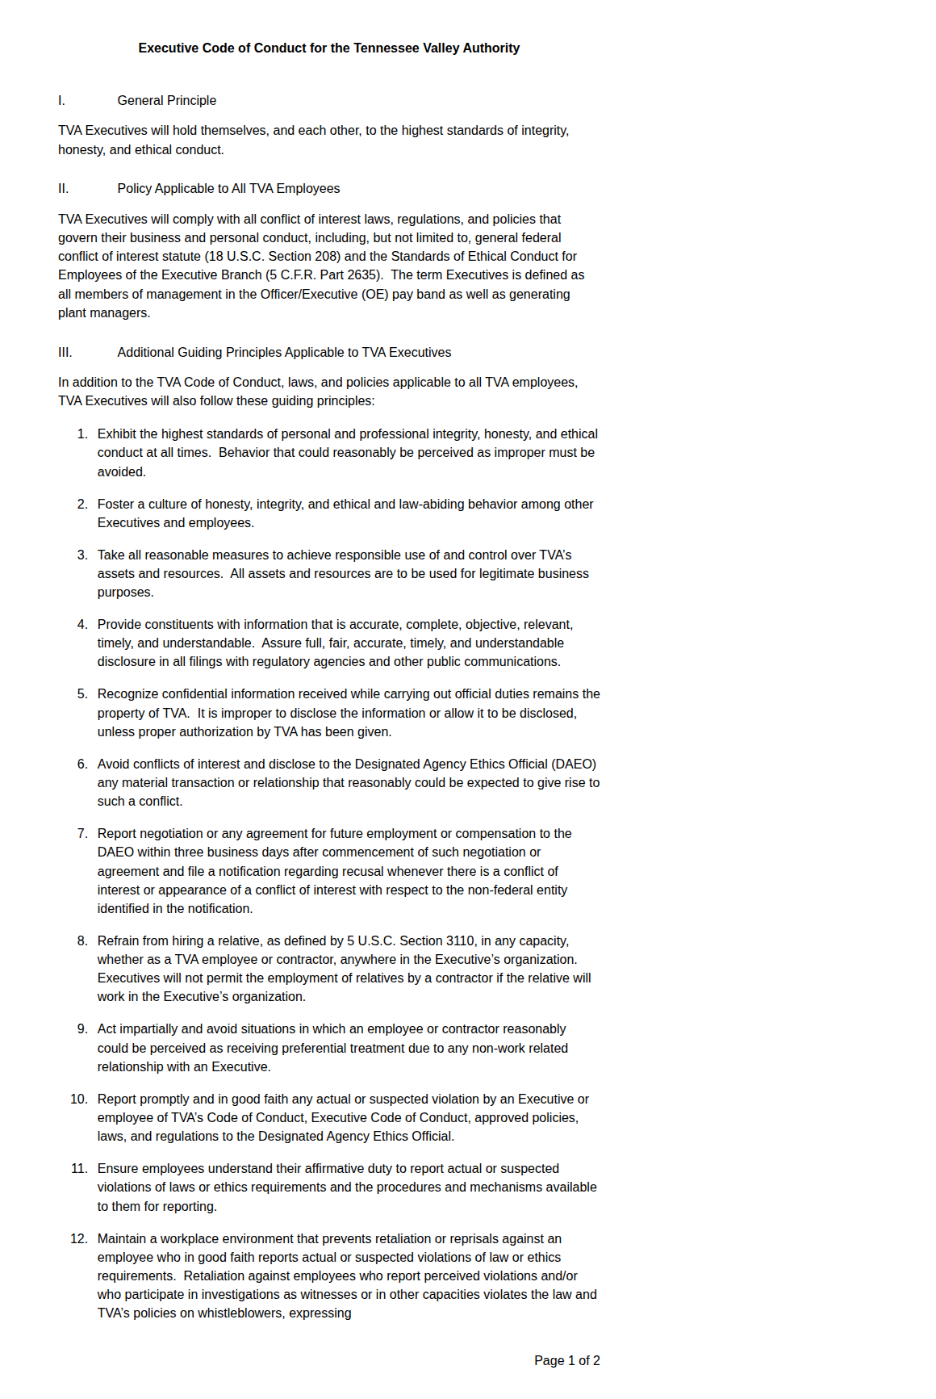Executive Code of Conduct for the Tennessee Valley Authority
I. General Principle
TVA Executives will hold themselves, and each other, to the highest standards of integrity, honesty, and ethical conduct.
II. Policy Applicable to All TVA Employees
TVA Executives will comply with all conflict of interest laws, regulations, and policies that govern their business and personal conduct, including, but not limited to, general federal conflict of interest statute (18 U.S.C. Section 208) and the Standards of Ethical Conduct for Employees of the Executive Branch (5 C.F.R. Part 2635). The term Executives is defined as all members of management in the Officer/Executive (OE) pay band as well as generating plant managers.
III. Additional Guiding Principles Applicable to TVA Executives
In addition to the TVA Code of Conduct, laws, and policies applicable to all TVA employees, TVA Executives will also follow these guiding principles:
Exhibit the highest standards of personal and professional integrity, honesty, and ethical conduct at all times. Behavior that could reasonably be perceived as improper must be avoided.
Foster a culture of honesty, integrity, and ethical and law-abiding behavior among other Executives and employees.
Take all reasonable measures to achieve responsible use of and control over TVA’s assets and resources. All assets and resources are to be used for legitimate business purposes.
Provide constituents with information that is accurate, complete, objective, relevant, timely, and understandable. Assure full, fair, accurate, timely, and understandable disclosure in all filings with regulatory agencies and other public communications.
Recognize confidential information received while carrying out official duties remains the property of TVA. It is improper to disclose the information or allow it to be disclosed, unless proper authorization by TVA has been given.
Avoid conflicts of interest and disclose to the Designated Agency Ethics Official (DAEO) any material transaction or relationship that reasonably could be expected to give rise to such a conflict.
Report negotiation or any agreement for future employment or compensation to the DAEO within three business days after commencement of such negotiation or agreement and file a notification regarding recusal whenever there is a conflict of interest or appearance of a conflict of interest with respect to the non-federal entity identified in the notification.
Refrain from hiring a relative, as defined by 5 U.S.C. Section 3110, in any capacity, whether as a TVA employee or contractor, anywhere in the Executive’s organization. Executives will not permit the employment of relatives by a contractor if the relative will work in the Executive’s organization.
Act impartially and avoid situations in which an employee or contractor reasonably could be perceived as receiving preferential treatment due to any non-work related relationship with an Executive.
Report promptly and in good faith any actual or suspected violation by an Executive or employee of TVA’s Code of Conduct, Executive Code of Conduct, approved policies, laws, and regulations to the Designated Agency Ethics Official.
Ensure employees understand their affirmative duty to report actual or suspected violations of laws or ethics requirements and the procedures and mechanisms available to them for reporting.
Maintain a workplace environment that prevents retaliation or reprisals against an employee who in good faith reports actual or suspected violations of law or ethics requirements. Retaliation against employees who report perceived violations and/or who participate in investigations as witnesses or in other capacities violates the law and TVA’s policies on whistleblowers, expressing
Page 1 of 2